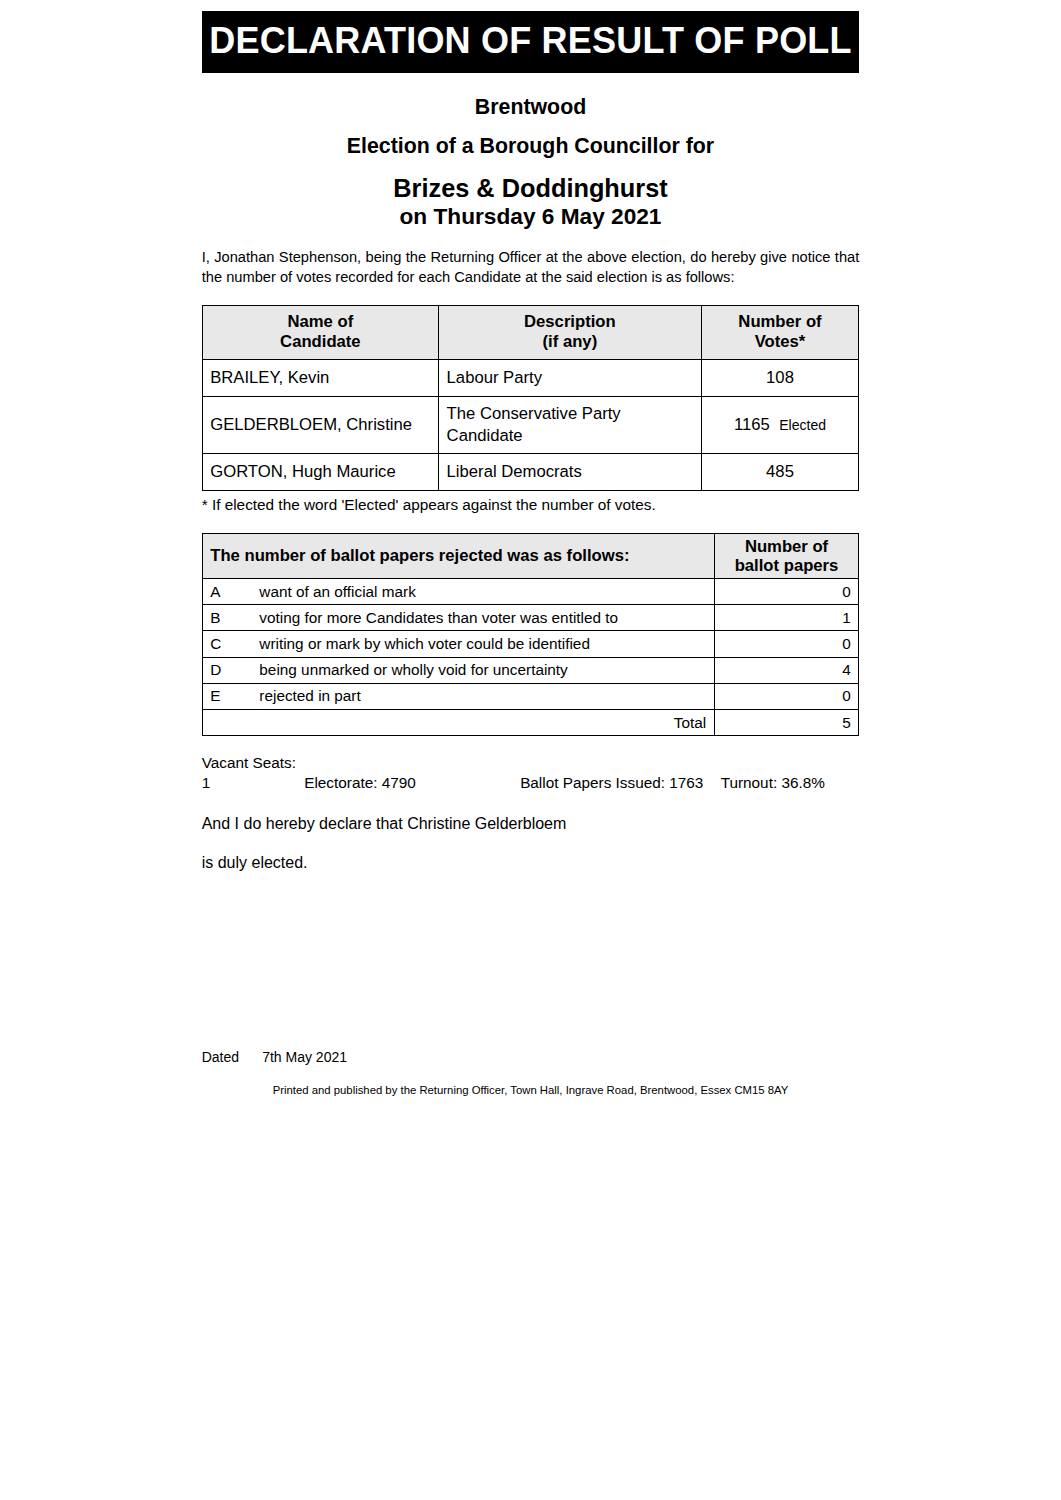DECLARATION OF RESULT OF POLL
Brentwood
Election of a Borough Councillor for
Brizes & Doddinghurst on Thursday 6 May 2021
I, Jonathan Stephenson, being the Returning Officer at the above election, do hereby give notice that the number of votes recorded for each Candidate at the said election is as follows:
| Name of Candidate | Description (if any) | Number of Votes* |
| --- | --- | --- |
| BRAILEY, Kevin | Labour Party | 108 |
| GELDERBLOEM, Christine | The Conservative Party Candidate | 1165 Elected |
| GORTON, Hugh Maurice | Liberal Democrats | 485 |
* If elected the word 'Elected' appears against the number of votes.
| The number of ballot papers rejected was as follows: | Number of ballot papers |
| --- | --- |
| A | want of an official mark | 0 |
| B | voting for more Candidates than voter was entitled to | 1 |
| C | writing or mark by which voter could be identified | 0 |
| D | being unmarked or wholly void for uncertainty | 4 |
| E | rejected in part | 0 |
| Total | 5 |
Vacant Seats: 1 Electorate: 4790 Ballot Papers Issued: 1763 Turnout: 36.8%
And I do hereby declare that Christine Gelderbloem
is duly elected.
Dated7th May 2021
Printed and published by the Returning Officer, Town Hall, Ingrave Road, Brentwood, Essex CM15 8AY